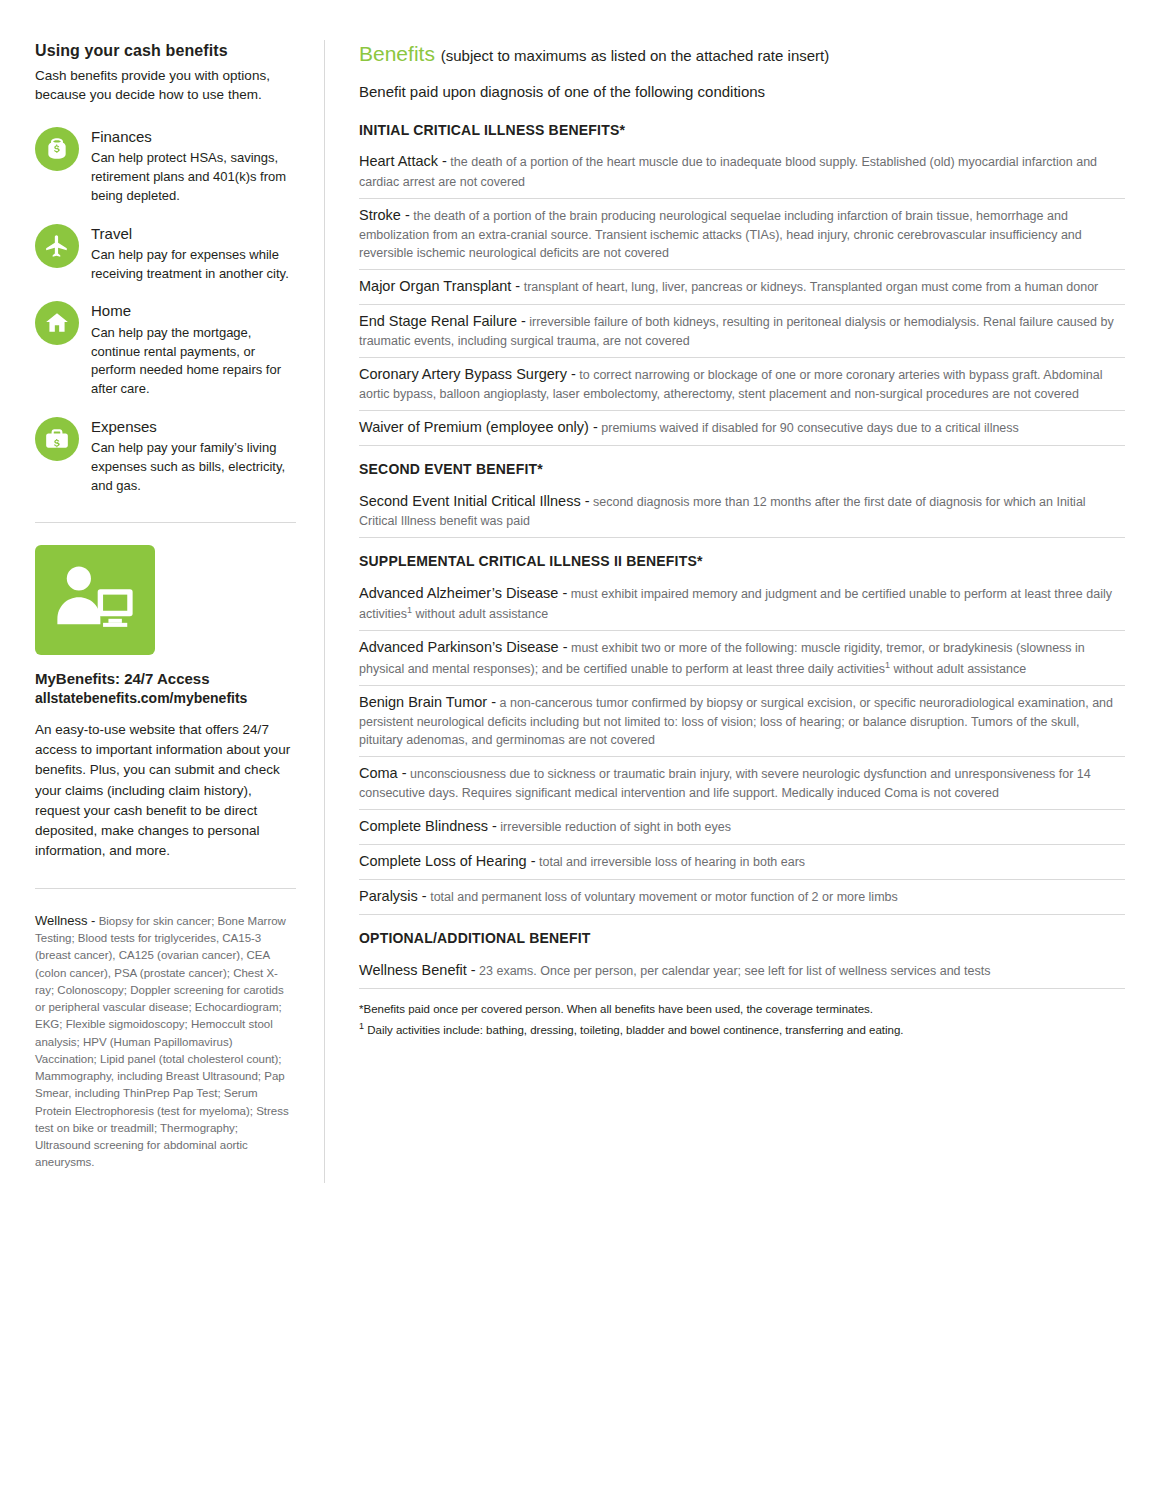Using your cash benefits
Cash benefits provide you with options, because you decide how to use them.
Finances
Can help protect HSAs, savings, retirement plans and 401(k)s from being depleted.
Travel
Can help pay for expenses while receiving treatment in another city.
Home
Can help pay the mortgage, continue rental payments, or perform needed home repairs for after care.
Expenses
Can help pay your family’s living expenses such as bills, electricity, and gas.
MyBenefits: 24/7 Access
allstatebenefits.com/mybenefits
An easy-to-use website that offers 24/7 access to important information about your benefits. Plus, you can submit and check your claims (including claim history), request your cash benefit to be direct deposited, make changes to personal information, and more.
Wellness - Biopsy for skin cancer; Bone Marrow Testing; Blood tests for triglycerides, CA15-3 (breast cancer), CA125 (ovarian cancer), CEA (colon cancer), PSA (prostate cancer); Chest X-ray; Colonoscopy; Doppler screening for carotids or peripheral vascular disease; Echocardiogram; EKG; Flexible sigmoidoscopy; Hemoccult stool analysis; HPV (Human Papillomavirus) Vaccination; Lipid panel (total cholesterol count); Mammography, including Breast Ultrasound; Pap Smear, including ThinPrep Pap Test; Serum Protein Electrophoresis (test for myeloma); Stress test on bike or treadmill; Thermography; Ultrasound screening for abdominal aortic aneurysms.
Benefits (subject to maximums as listed on the attached rate insert)
Benefit paid upon diagnosis of one of the following conditions
INITIAL CRITICAL ILLNESS BENEFITS*
Heart Attack - the death of a portion of the heart muscle due to inadequate blood supply. Established (old) myocardial infarction and cardiac arrest are not covered
Stroke - the death of a portion of the brain producing neurological sequelae including infarction of brain tissue, hemorrhage and embolization from an extra-cranial source. Transient ischemic attacks (TIAs), head injury, chronic cerebrovascular insufficiency and reversible ischemic neurological deficits are not covered
Major Organ Transplant - transplant of heart, lung, liver, pancreas or kidneys. Transplanted organ must come from a human donor
End Stage Renal Failure - irreversible failure of both kidneys, resulting in peritoneal dialysis or hemodialysis. Renal failure caused by traumatic events, including surgical trauma, are not covered
Coronary Artery Bypass Surgery - to correct narrowing or blockage of one or more coronary arteries with bypass graft. Abdominal aortic bypass, balloon angioplasty, laser embolectomy, atherectomy, stent placement and non-surgical procedures are not covered
Waiver of Premium (employee only) - premiums waived if disabled for 90 consecutive days due to a critical illness
SECOND EVENT BENEFIT*
Second Event Initial Critical Illness - second diagnosis more than 12 months after the first date of diagnosis for which an Initial Critical Illness benefit was paid
SUPPLEMENTAL CRITICAL ILLNESS II BENEFITS*
Advanced Alzheimer’s Disease - must exhibit impaired memory and judgment and be certified unable to perform at least three daily activities1 without adult assistance
Advanced Parkinson’s Disease - must exhibit two or more of the following: muscle rigidity, tremor, or bradykinesis (slowness in physical and mental responses); and be certified unable to perform at least three daily activities1 without adult assistance
Benign Brain Tumor - a non-cancerous tumor confirmed by biopsy or surgical excision, or specific neuroradiological examination, and persistent neurological deficits including but not limited to: loss of vision; loss of hearing; or balance disruption. Tumors of the skull, pituitary adenomas, and germinomas are not covered
Coma - unconsciousness due to sickness or traumatic brain injury, with severe neurologic dysfunction and unresponsiveness for 14 consecutive days. Requires significant medical intervention and life support. Medically induced Coma is not covered
Complete Blindness - irreversible reduction of sight in both eyes
Complete Loss of Hearing - total and irreversible loss of hearing in both ears
Paralysis - total and permanent loss of voluntary movement or motor function of 2 or more limbs
OPTIONAL/ADDITIONAL BENEFIT
Wellness Benefit - 23 exams. Once per person, per calendar year; see left for list of wellness services and tests
*Benefits paid once per covered person. When all benefits have been used, the coverage terminates.
1 Daily activities include: bathing, dressing, toileting, bladder and bowel continence, transferring and eating.